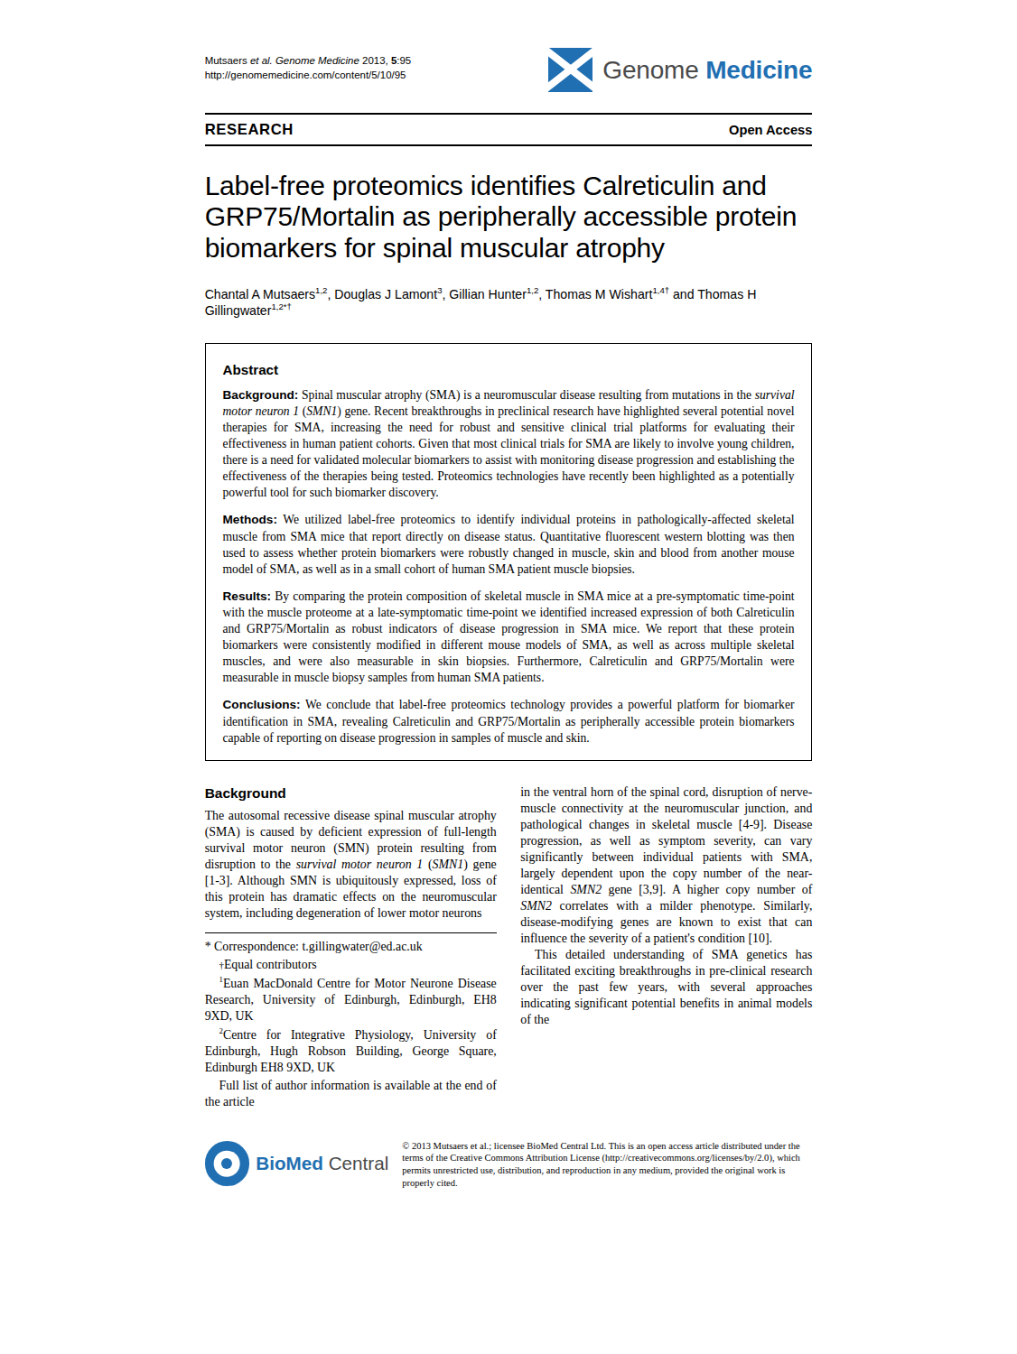Mutsaers et al. Genome Medicine 2013, 5:95
http://genomemedicine.com/content/5/10/95
Genome Medicine
RESEARCH
Open Access
Label-free proteomics identifies Calreticulin and GRP75/Mortalin as peripherally accessible protein biomarkers for spinal muscular atrophy
Chantal A Mutsaers1,2, Douglas J Lamont3, Gillian Hunter1,2, Thomas M Wishart1,4† and Thomas H Gillingwater1,2*†
Abstract
Background: Spinal muscular atrophy (SMA) is a neuromuscular disease resulting from mutations in the survival motor neuron 1 (SMN1) gene. Recent breakthroughs in preclinical research have highlighted several potential novel therapies for SMA, increasing the need for robust and sensitive clinical trial platforms for evaluating their effectiveness in human patient cohorts. Given that most clinical trials for SMA are likely to involve young children, there is a need for validated molecular biomarkers to assist with monitoring disease progression and establishing the effectiveness of the therapies being tested. Proteomics technologies have recently been highlighted as a potentially powerful tool for such biomarker discovery.
Methods: We utilized label-free proteomics to identify individual proteins in pathologically-affected skeletal muscle from SMA mice that report directly on disease status. Quantitative fluorescent western blotting was then used to assess whether protein biomarkers were robustly changed in muscle, skin and blood from another mouse model of SMA, as well as in a small cohort of human SMA patient muscle biopsies.
Results: By comparing the protein composition of skeletal muscle in SMA mice at a pre-symptomatic time-point with the muscle proteome at a late-symptomatic time-point we identified increased expression of both Calreticulin and GRP75/Mortalin as robust indicators of disease progression in SMA mice. We report that these protein biomarkers were consistently modified in different mouse models of SMA, as well as across multiple skeletal muscles, and were also measurable in skin biopsies. Furthermore, Calreticulin and GRP75/Mortalin were measurable in muscle biopsy samples from human SMA patients.
Conclusions: We conclude that label-free proteomics technology provides a powerful platform for biomarker identification in SMA, revealing Calreticulin and GRP75/Mortalin as peripherally accessible protein biomarkers capable of reporting on disease progression in samples of muscle and skin.
Background
The autosomal recessive disease spinal muscular atrophy (SMA) is caused by deficient expression of full-length survival motor neuron (SMN) protein resulting from disruption to the survival motor neuron 1 (SMN1) gene [1-3]. Although SMN is ubiquitously expressed, loss of this protein has dramatic effects on the neuromuscular system, including degeneration of lower motor neurons
* Correspondence: t.gillingwater@ed.ac.uk
†Equal contributors
1Euan MacDonald Centre for Motor Neurone Disease Research, University of Edinburgh, Edinburgh, EH8 9XD, UK
2Centre for Integrative Physiology, University of Edinburgh, Hugh Robson Building, George Square, Edinburgh EH8 9XD, UK
Full list of author information is available at the end of the article
in the ventral horn of the spinal cord, disruption of nerve-muscle connectivity at the neuromuscular junction, and pathological changes in skeletal muscle [4-9]. Disease progression, as well as symptom severity, can vary significantly between individual patients with SMA, largely dependent upon the copy number of the near-identical SMN2 gene [3,9]. A higher copy number of SMN2 correlates with a milder phenotype. Similarly, disease-modifying genes are known to exist that can influence the severity of a patient's condition [10].
This detailed understanding of SMA genetics has facilitated exciting breakthroughs in pre-clinical research over the past few years, with several approaches indicating significant potential benefits in animal models of the
BioMed Central
© 2013 Mutsaers et al.; licensee BioMed Central Ltd. This is an open access article distributed under the terms of the Creative Commons Attribution License (http://creativecommons.org/licenses/by/2.0), which permits unrestricted use, distribution, and reproduction in any medium, provided the original work is properly cited.